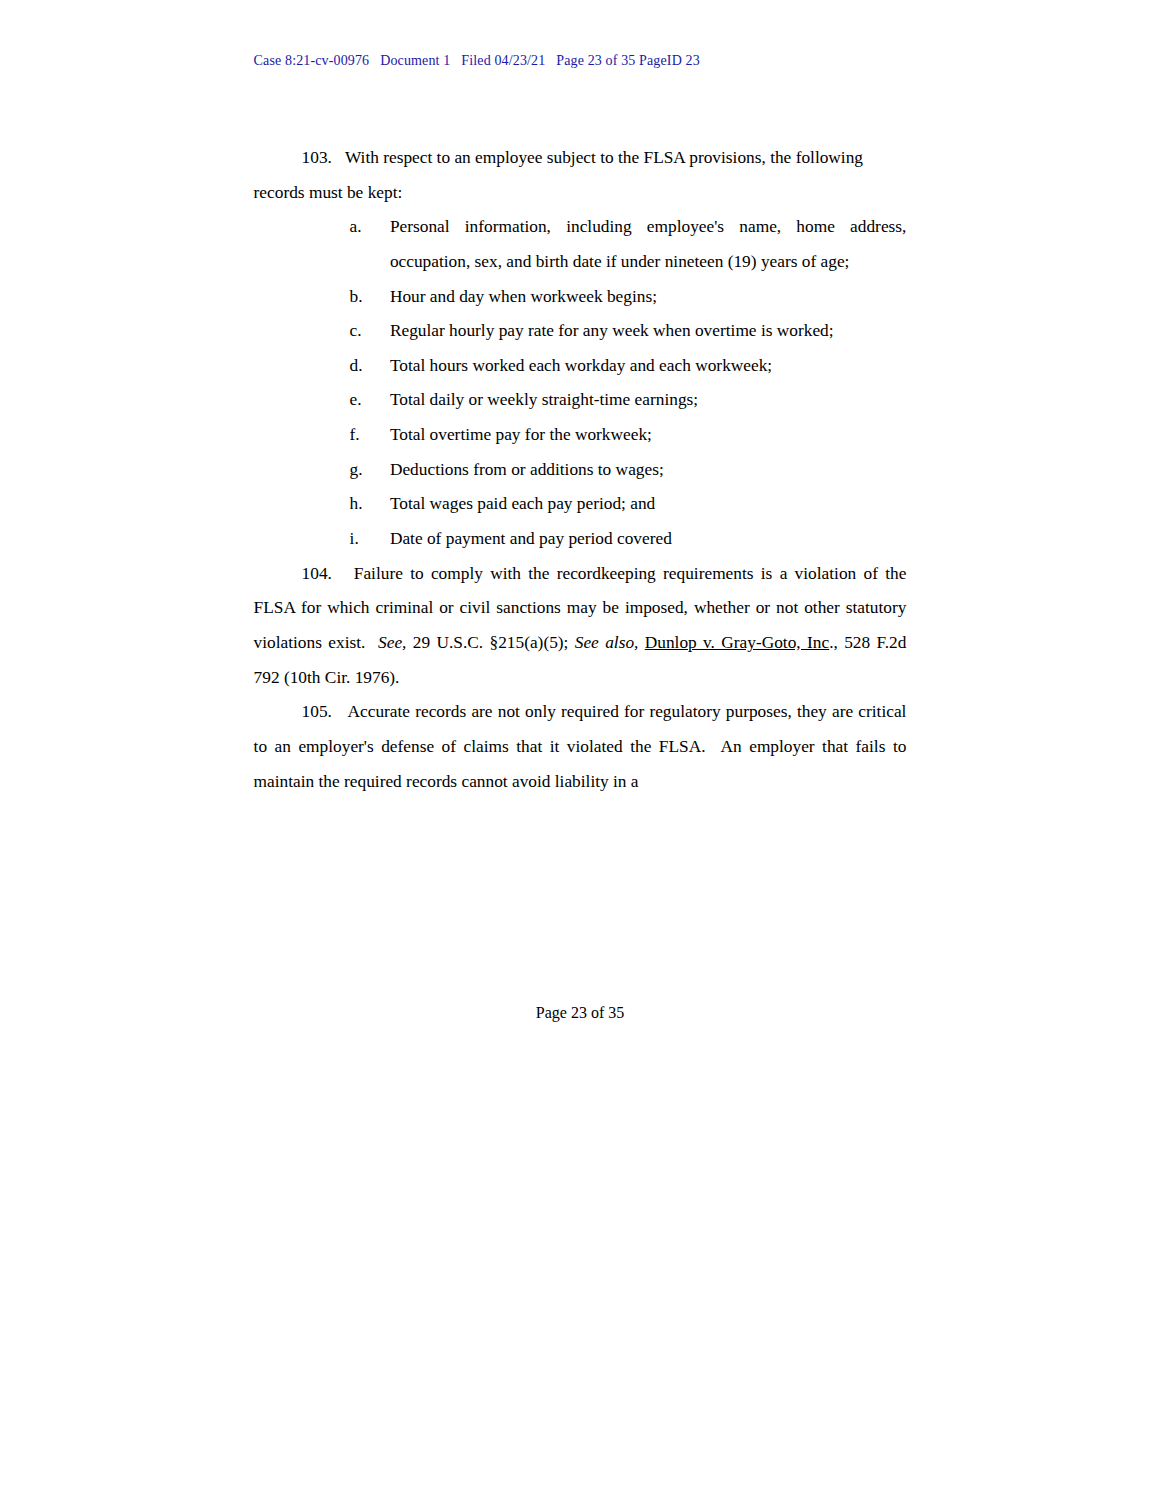Case 8:21-cv-00976 Document 1 Filed 04/23/21 Page 23 of 35 PageID 23
103. With respect to an employee subject to the FLSA provisions, the following records must be kept:
a. Personal information, including employee's name, home address, occupation, sex, and birth date if under nineteen (19) years of age;
b. Hour and day when workweek begins;
c. Regular hourly pay rate for any week when overtime is worked;
d. Total hours worked each workday and each workweek;
e. Total daily or weekly straight-time earnings;
f. Total overtime pay for the workweek;
g. Deductions from or additions to wages;
h. Total wages paid each pay period; and
i. Date of payment and pay period covered
104. Failure to comply with the recordkeeping requirements is a violation of the FLSA for which criminal or civil sanctions may be imposed, whether or not other statutory violations exist. See, 29 U.S.C. §215(a)(5); See also, Dunlop v. Gray-Goto, Inc., 528 F.2d 792 (10th Cir. 1976).
105. Accurate records are not only required for regulatory purposes, they are critical to an employer's defense of claims that it violated the FLSA. An employer that fails to maintain the required records cannot avoid liability in a
Page 23 of 35